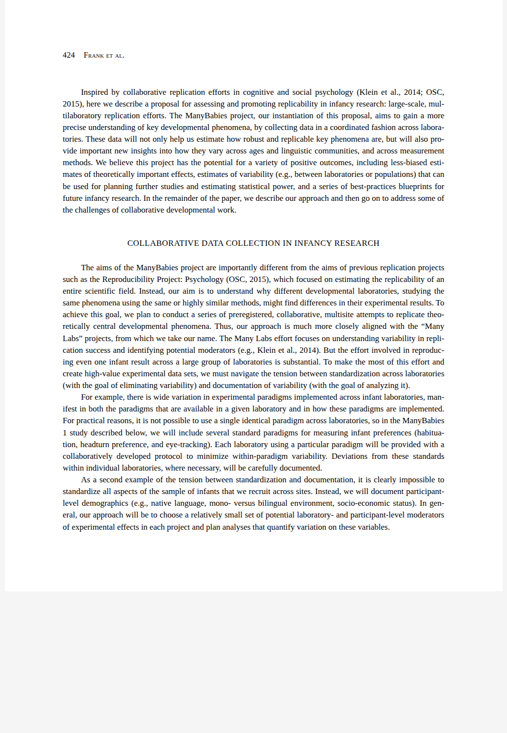424 Frank et al.
Inspired by collaborative replication efforts in cognitive and social psychology (Klein et al., 2014; OSC, 2015), here we describe a proposal for assessing and promoting replicability in infancy research: large-scale, multilaboratory replication efforts. The ManyBabies project, our instantiation of this proposal, aims to gain a more precise understanding of key developmental phenomena, by collecting data in a coordinated fashion across laboratories. These data will not only help us estimate how robust and replicable key phenomena are, but will also provide important new insights into how they vary across ages and linguistic communities, and across measurement methods. We believe this project has the potential for a variety of positive outcomes, including less-biased estimates of theoretically important effects, estimates of variability (e.g., between laboratories or populations) that can be used for planning further studies and estimating statistical power, and a series of best-practices blueprints for future infancy research. In the remainder of the paper, we describe our approach and then go on to address some of the challenges of collaborative developmental work.
Collaborative Data Collection in Infancy Research
The aims of the ManyBabies project are importantly different from the aims of previous replication projects such as the Reproducibility Project: Psychology (OSC, 2015), which focused on estimating the replicability of an entire scientific field. Instead, our aim is to understand why different developmental laboratories, studying the same phenomena using the same or highly similar methods, might find differences in their experimental results. To achieve this goal, we plan to conduct a series of preregistered, collaborative, multisite attempts to replicate theoretically central developmental phenomena. Thus, our approach is much more closely aligned with the “Many Labs” projects, from which we take our name. The Many Labs effort focuses on understanding variability in replication success and identifying potential moderators (e.g., Klein et al., 2014). But the effort involved in reproducing even one infant result across a large group of laboratories is substantial. To make the most of this effort and create high-value experimental data sets, we must navigate the tension between standardization across laboratories (with the goal of eliminating variability) and documentation of variability (with the goal of analyzing it).
For example, there is wide variation in experimental paradigms implemented across infant laboratories, manifest in both the paradigms that are available in a given laboratory and in how these paradigms are implemented. For practical reasons, it is not possible to use a single identical paradigm across laboratories, so in the ManyBabies 1 study described below, we will include several standard paradigms for measuring infant preferences (habituation, headturn preference, and eye-tracking). Each laboratory using a particular paradigm will be provided with a collaboratively developed protocol to minimize within-paradigm variability. Deviations from these standards within individual laboratories, where necessary, will be carefully documented.
As a second example of the tension between standardization and documentation, it is clearly impossible to standardize all aspects of the sample of infants that we recruit across sites. Instead, we will document participant-level demographics (e.g., native language, mono- versus bilingual environment, socio-economic status). In general, our approach will be to choose a relatively small set of potential laboratory- and participant-level moderators of experimental effects in each project and plan analyses that quantify variation on these variables.